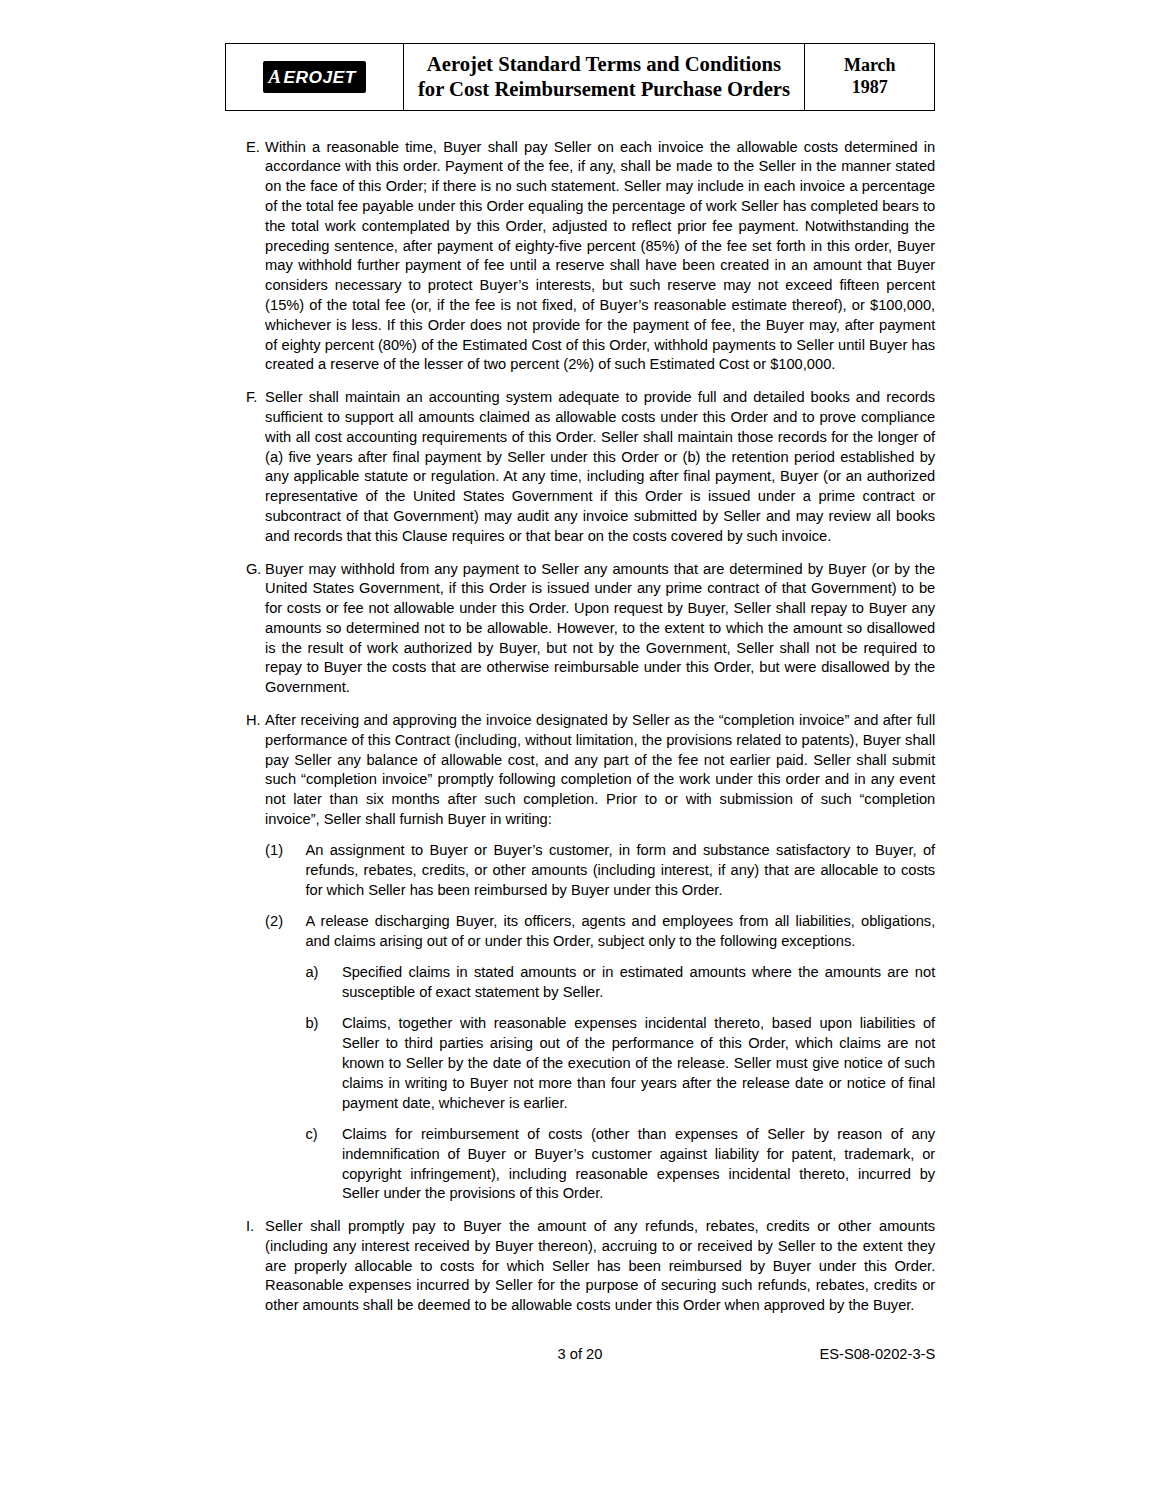AEROJET
Aerojet Standard Terms and Conditions for Cost Reimbursement Purchase Orders
March 1987
E.
Within a reasonable time, Buyer shall pay Seller on each invoice the allowable costs determined in accordance with this order. Payment of the fee, if any, shall be made to the Seller in the manner stated on the face of this Order; if there is no such statement. Seller may include in each invoice a percentage of the total fee payable under this Order equaling the percentage of work Seller has completed bears to the total work contemplated by this Order, adjusted to reflect prior fee payment. Notwithstanding the preceding sentence, after payment of eighty-five percent (85%) of the fee set forth in this order, Buyer may withhold further payment of fee until a reserve shall have been created in an amount that Buyer considers necessary to protect Buyer’s interests, but such reserve may not exceed fifteen percent (15%) of the total fee (or, if the fee is not fixed, of Buyer’s reasonable estimate thereof), or $100,000, whichever is less. If this Order does not provide for the payment of fee, the Buyer may, after payment of eighty percent (80%) of the Estimated Cost of this Order, withhold payments to Seller until Buyer has created a reserve of the lesser of two percent (2%) of such Estimated Cost or $100,000.
F.
Seller shall maintain an accounting system adequate to provide full and detailed books and records sufficient to support all amounts claimed as allowable costs under this Order and to prove compliance with all cost accounting requirements of this Order. Seller shall maintain those records for the longer of (a) five years after final payment by Seller under this Order or (b) the retention period established by any applicable statute or regulation. At any time, including after final payment, Buyer (or an authorized representative of the United States Government if this Order is issued under a prime contract or subcontract of that Government) may audit any invoice submitted by Seller and may review all books and records that this Clause requires or that bear on the costs covered by such invoice.
G.
Buyer may withhold from any payment to Seller any amounts that are determined by Buyer (or by the United States Government, if this Order is issued under any prime contract of that Government) to be for costs or fee not allowable under this Order. Upon request by Buyer, Seller shall repay to Buyer any amounts so determined not to be allowable. However, to the extent to which the amount so disallowed is the result of work authorized by Buyer, but not by the Government, Seller shall not be required to repay to Buyer the costs that are otherwise reimbursable under this Order, but were disallowed by the Government.
H.
After receiving and approving the invoice designated by Seller as the “completion invoice” and after full performance of this Contract (including, without limitation, the provisions related to patents), Buyer shall pay Seller any balance of allowable cost, and any part of the fee not earlier paid. Seller shall submit such “completion invoice” promptly following completion of the work under this order and in any event not later than six months after such completion. Prior to or with submission of such “completion invoice”, Seller shall furnish Buyer in writing:
(1)
An assignment to Buyer or Buyer’s customer, in form and substance satisfactory to Buyer, of refunds, rebates, credits, or other amounts (including interest, if any) that are allocable to costs for which Seller has been reimbursed by Buyer under this Order.
(2)
A release discharging Buyer, its officers, agents and employees from all liabilities, obligations, and claims arising out of or under this Order, subject only to the following exceptions.
a)
Specified claims in stated amounts or in estimated amounts where the amounts are not susceptible of exact statement by Seller.
b)
Claims, together with reasonable expenses incidental thereto, based upon liabilities of Seller to third parties arising out of the performance of this Order, which claims are not known to Seller by the date of the execution of the release. Seller must give notice of such claims in writing to Buyer not more than four years after the release date or notice of final payment date, whichever is earlier.
c)
Claims for reimbursement of costs (other than expenses of Seller by reason of any indemnification of Buyer or Buyer’s customer against liability for patent, trademark, or copyright infringement), including reasonable expenses incidental thereto, incurred by Seller under the provisions of this Order.
I.
Seller shall promptly pay to Buyer the amount of any refunds, rebates, credits or other amounts (including any interest received by Buyer thereon), accruing to or received by Seller to the extent they are properly allocable to costs for which Seller has been reimbursed by Buyer under this Order. Reasonable expenses incurred by Seller for the purpose of securing such refunds, rebates, credits or other amounts shall be deemed to be allowable costs under this Order when approved by the Buyer.
3 of 20 ES-S08-0202-3-S